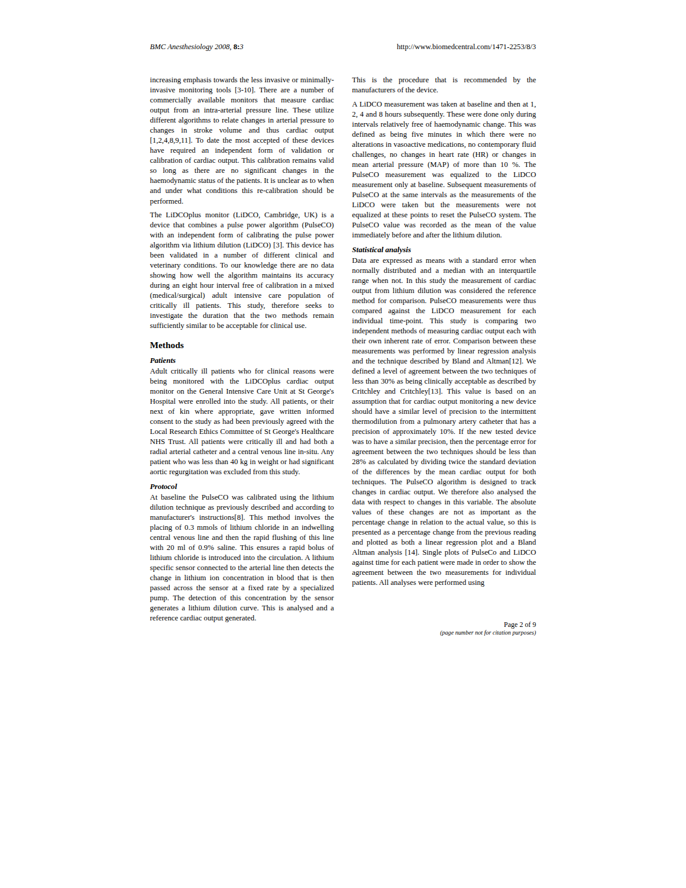BMC Anesthesiology 2008, 8: 3
http://www.biomedcentral.com/1471-2253/8/3
increasing emphasis towards the less invasive or minimally- invasive monitoring tools [3-10]. There are a number of commercially available monitors that measure cardiac output from an intra-arterial pressure line. These utilize different algorithms to relate changes in arterial pressure to changes in stroke volume and thus cardiac output [1,2,4,8,9,11]. To date the most accepted of these devices have required an independent form of validation or calibration of cardiac output. This calibration remains valid so long as there are no significant changes in the haemodynamic status of the patients. It is unclear as to when and under what conditions this re-calibration should be performed.
The LiDCOplus monitor (LiDCO, Cambridge, UK) is a device that combines a pulse power algorithm (PulseCO) with an independent form of calibrating the pulse power algorithm via lithium dilution (LiDCO) [3]. This device has been validated in a number of different clinical and veterinary conditions. To our knowledge there are no data showing how well the algorithm maintains its accuracy during an eight hour interval free of calibration in a mixed (medical/surgical) adult intensive care population of critically ill patients. This study, therefore seeks to investigate the duration that the two methods remain sufficiently similar to be acceptable for clinical use.
Methods
Patients
Adult critically ill patients who for clinical reasons were being monitored with the LiDCOplus cardiac output monitor on the General Intensive Care Unit at St George's Hospital were enrolled into the study. All patients, or their next of kin where appropriate, gave written informed consent to the study as had been previously agreed with the Local Research Ethics Committee of St George's Healthcare NHS Trust. All patients were critically ill and had both a radial arterial catheter and a central venous line in-situ. Any patient who was less than 40 kg in weight or had significant aortic regurgitation was excluded from this study.
Protocol
At baseline the PulseCO was calibrated using the lithium dilution technique as previously described and according to manufacturer's instructions[8]. This method involves the placing of 0.3 mmols of lithium chloride in an indwelling central venous line and then the rapid flushing of this line with 20 ml of 0.9% saline. This ensures a rapid bolus of lithium chloride is introduced into the circulation. A lithium specific sensor connected to the arterial line then detects the change in lithium ion concentration in blood that is then passed across the sensor at a fixed rate by a specialized pump. The detection of this concentration by the sensor generates a lithium dilution curve. This is analysed and a reference cardiac output generated.
This is the procedure that is recommended by the manufacturers of the device.
A LiDCO measurement was taken at baseline and then at 1, 2, 4 and 8 hours subsequently. These were done only during intervals relatively free of haemodynamic change. This was defined as being five minutes in which there were no alterations in vasoactive medications, no contemporary fluid challenges, no changes in heart rate (HR) or changes in mean arterial pressure (MAP) of more than 10 %. The PulseCO measurement was equalized to the LiDCO measurement only at baseline. Subsequent measurements of PulseCO at the same intervals as the measurements of the LiDCO were taken but the measurements were not equalized at these points to reset the PulseCO system. The PulseCO value was recorded as the mean of the value immediately before and after the lithium dilution.
Statistical analysis
Data are expressed as means with a standard error when normally distributed and a median with an interquartile range when not. In this study the measurement of cardiac output from lithium dilution was considered the reference method for comparison. PulseCO measurements were thus compared against the LiDCO measurement for each individual time-point. This study is comparing two independent methods of measuring cardiac output each with their own inherent rate of error. Comparison between these measurements was performed by linear regression analysis and the technique described by Bland and Altman[12]. We defined a level of agreement between the two techniques of less than 30% as being clinically acceptable as described by Critchley and Critchley[13]. This value is based on an assumption that for cardiac output monitoring a new device should have a similar level of precision to the intermittent thermodilution from a pulmonary artery catheter that has a precision of approximately 10%. If the new tested device was to have a similar precision, then the percentage error for agreement between the two techniques should be less than 28% as calculated by dividing twice the standard deviation of the differences by the mean cardiac output for both techniques. The PulseCO algorithm is designed to track changes in cardiac output. We therefore also analysed the data with respect to changes in this variable. The absolute values of these changes are not as important as the percentage change in relation to the actual value, so this is presented as a percentage change from the previous reading and plotted as both a linear regression plot and a Bland Altman analysis [14]. Single plots of PulseCo and LiDCO against time for each patient were made in order to show the agreement between the two measurements for individual patients. All analyses were performed using
Page 2 of 9
(page number not for citation purposes)